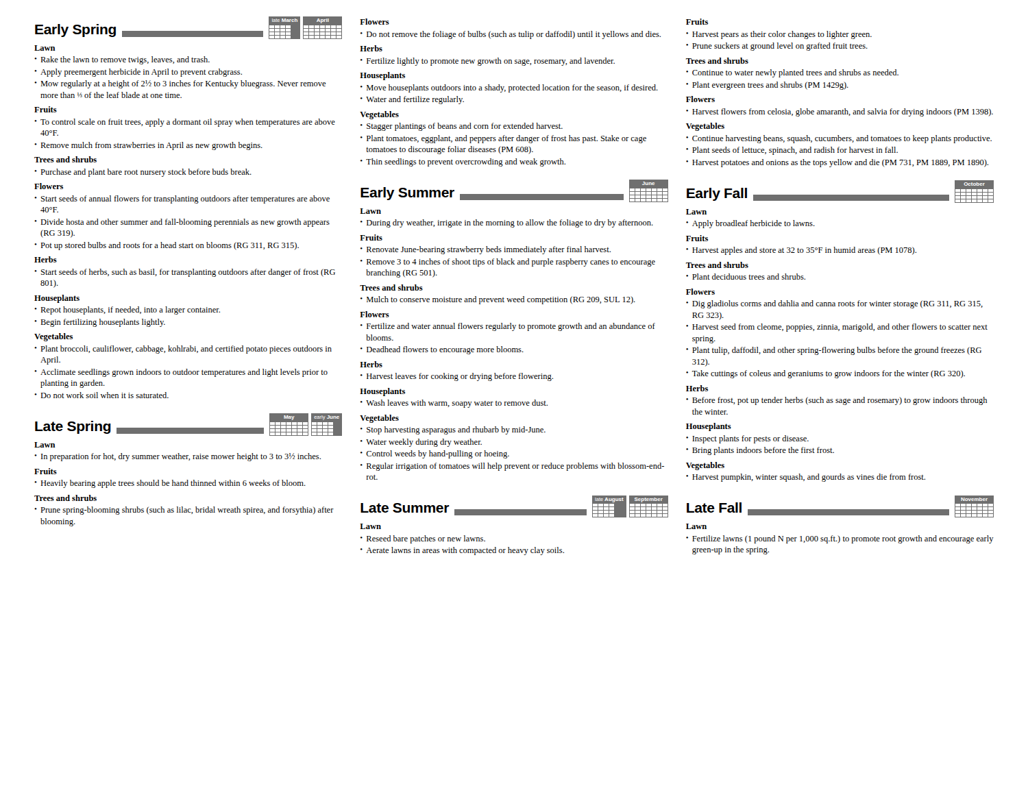Early Spring
late March
April
Lawn
Rake the lawn to remove twigs, leaves, and trash.
Apply preemergent herbicide in April to prevent crabgrass.
Mow regularly at a height of 2½ to 3 inches for Kentucky bluegrass. Never remove more than ⅓ of the leaf blade at one time.
Fruits
To control scale on fruit trees, apply a dormant oil spray when temperatures are above 40°F.
Remove mulch from strawberries in April as new growth begins.
Trees and shrubs
Purchase and plant bare root nursery stock before buds break.
Flowers
Start seeds of annual flowers for transplanting outdoors after temperatures are above 40°F.
Divide hosta and other summer and fall-blooming perennials as new growth appears (RG 319).
Pot up stored bulbs and roots for a head start on blooms (RG 311, RG 315).
Herbs
Start seeds of herbs, such as basil, for transplanting outdoors after danger of frost (RG 801).
Houseplants
Repot houseplants, if needed, into a larger container.
Begin fertilizing houseplants lightly.
Vegetables
Plant broccoli, cauliflower, cabbage, kohlrabi, and certified potato pieces outdoors in April.
Acclimate seedlings grown indoors to outdoor temperatures and light levels prior to planting in garden.
Do not work soil when it is saturated.
Late Spring
May
early June
Lawn
In preparation for hot, dry summer weather, raise mower height to 3 to 3½ inches.
Fruits
Heavily bearing apple trees should be hand thinned within 6 weeks of bloom.
Trees and shrubs
Prune spring-blooming shrubs (such as lilac, bridal wreath spirea, and forsythia) after blooming.
Flowers
Do not remove the foliage of bulbs (such as tulip or daffodil) until it yellows and dies.
Herbs
Fertilize lightly to promote new growth on sage, rosemary, and lavender.
Houseplants
Move houseplants outdoors into a shady, protected location for the season, if desired.
Water and fertilize regularly.
Vegetables
Stagger plantings of beans and corn for extended harvest.
Plant tomatoes, eggplant, and peppers after danger of frost has past. Stake or cage tomatoes to discourage foliar diseases (PM 608).
Thin seedlings to prevent overcrowding and weak growth.
Early Summer
June
Lawn
During dry weather, irrigate in the morning to allow the foliage to dry by afternoon.
Fruits
Renovate June-bearing strawberry beds immediately after final harvest.
Remove 3 to 4 inches of shoot tips of black and purple raspberry canes to encourage branching (RG 501).
Trees and shrubs
Mulch to conserve moisture and prevent weed competition (RG 209, SUL 12).
Flowers
Fertilize and water annual flowers regularly to promote growth and an abundance of blooms.
Deadhead flowers to encourage more blooms.
Herbs
Harvest leaves for cooking or drying before flowering.
Houseplants
Wash leaves with warm, soapy water to remove dust.
Vegetables
Stop harvesting asparagus and rhubarb by mid-June.
Water weekly during dry weather.
Control weeds by hand-pulling or hoeing.
Regular irrigation of tomatoes will help prevent or reduce problems with blossom-end-rot.
Late Summer
late August
September
Lawn
Reseed bare patches or new lawns.
Aerate lawns in areas with compacted or heavy clay soils.
Fruits
Harvest pears as their color changes to lighter green.
Prune suckers at ground level on grafted fruit trees.
Trees and shrubs
Continue to water newly planted trees and shrubs as needed.
Plant evergreen trees and shrubs (PM 1429g).
Flowers
Harvest flowers from celosia, globe amaranth, and salvia for drying indoors (PM 1398).
Vegetables
Continue harvesting beans, squash, cucumbers, and tomatoes to keep plants productive.
Plant seeds of lettuce, spinach, and radish for harvest in fall.
Harvest potatoes and onions as the tops yellow and die (PM 731, PM 1889, PM 1890).
Early Fall
October
Lawn
Apply broadleaf herbicide to lawns.
Fruits
Harvest apples and store at 32 to 35°F in humid areas (PM 1078).
Trees and shrubs
Plant deciduous trees and shrubs.
Flowers
Dig gladiolus corms and dahlia and canna roots for winter storage (RG 311, RG 315, RG 323).
Harvest seed from cleome, poppies, zinnia, marigold, and other flowers to scatter next spring.
Plant tulip, daffodil, and other spring-flowering bulbs before the ground freezes (RG 312).
Take cuttings of coleus and geraniums to grow indoors for the winter (RG 320).
Herbs
Before frost, pot up tender herbs (such as sage and rosemary) to grow indoors through the winter.
Houseplants
Inspect plants for pests or disease.
Bring plants indoors before the first frost.
Vegetables
Harvest pumpkin, winter squash, and gourds as vines die from frost.
Late Fall
November
Lawn
Fertilize lawns (1 pound N per 1,000 sq.ft.) to promote root growth and encourage early green-up in the spring.